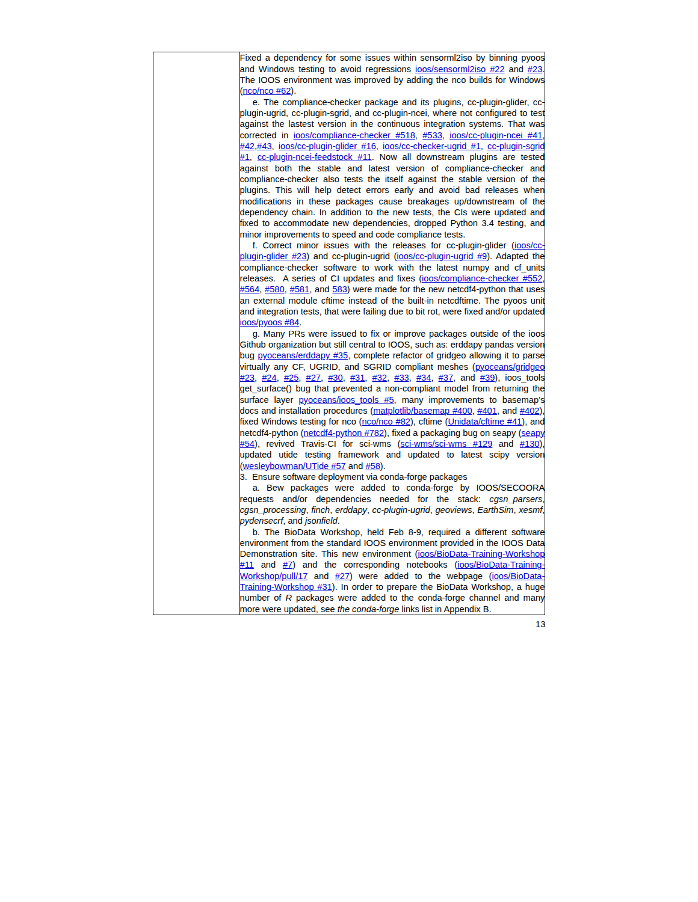| | Fixed a dependency for some issues within sensorml2iso by binning pyoos and Windows testing to avoid regressions ioos/sensorml2iso #22 and #23 . The IOOS environment was improved by adding the nco builds for Windows ( nco/nco #62 ). e. The compliance-checker package and its plugins, cc-plugin-glider, cc-plugin-ugrid, cc-plugin-sgrid, and cc-plugin-ncei, where not configured to test against the lastest version in the continuous integration systems. That was corrected in ioos/compliance-checker #518 , #533 , ioos/cc-plugin-ncei #41 , #42 , #43 , ioos/cc-plugin-glider #16 , ioos/cc-checker-ugrid #1 , cc-plugin-sgrid #1 , cc-plugin-ncei-feedstock #11 . Now all downstream plugins are tested against both the stable and latest version of compliance-checker and compliance-checker also tests the itself against the stable version of the plugins. This will help detect errors early and avoid bad releases when modifications in these packages cause breakages up/downstream of the dependency chain. In addition to the new tests, the CIs were updated and fixed to accommodate new dependencies, dropped Python 3.4 testing, and minor improvements to speed and code compliance tests. f. Correct minor issues with the releases for cc-plugin-glider ( ioos/cc-plugin-glider #23 ) and cc-plugin-ugrid ( ioos/cc-plugin-ugrid #9 ). Adapted the compliance-checker software to work with the latest numpy and cf_units releases. A series of CI updates and fixes ( ioos/compliance-checker #552 , #564 , #580 , #581 , and 583 ) were made for the new netcdf4-python that uses an external module cftime instead of the built-in netcdftime. The pyoos unit and integration tests, that were failing due to bit rot, were fixed and/or updated ioos/pyoos #84 . g. Many PRs were issued to fix or improve packages outside of the ioos Github organization but still central to IOOS, such as: erddapy pandas version bug pyoceans/erddapy #35 , complete refactor of gridgeo allowing it to parse virtually any CF, UGRID, and SGRID compliant meshes ( pyoceans/gridgeo #23 , #24 , #25 , #27 , #30 , #31 , #32 , #33 , #34 , #37 , and #39 ), ioos_tools get_surface() bug that prevented a non-compliant model from returning the surface layer pyoceans/ioos_tools #5 , many improvements to basemap’s docs and installation procedures ( matplotlib/basemap #400 , #401 , and #402 ), fixed Windows testing for nco ( nco/nco #82 ), cftime ( Unidata/cftime #41 ), and netcdf4-python ( netcdf4-python #782 ), fixed a packaging bug on seapy ( seapy #54 ), revived Travis-CI for sci-wms ( sci-wms/sci-wms #129 and #130 ), updated utide testing framework and updated to latest scipy version ( wesleybowman/UTide #57 and #58 ). 3. Ensure software deployment via conda-forge packages a. Bew packages were added to conda-forge by IOOS/SECOORA requests and/or dependencies needed for the stack: cgsn_parsers , cgsn_processing , finch , erddapy , cc-plugin-ugrid , geoviews , EarthSim , xesmf , pydensecrf , and jsonfield . b. The BioData Workshop, held Feb 8-9, required a different software environment from the standard IOOS environment provided in the IOOS Data Demonstration site. This new environment ( ioos/BioData-Training-Workshop #11 and #7 ) and the corresponding notebooks ( ioos/BioData-Training-Workshop/pull/17 and #27 ) were added to the webpage ( ioos/BioData-Training-Workshop #31 ). In order to prepare the BioData Workshop, a huge number of R packages were added to the conda-forge channel and many more were updated, see the conda-forge links list in Appendix B. |
13